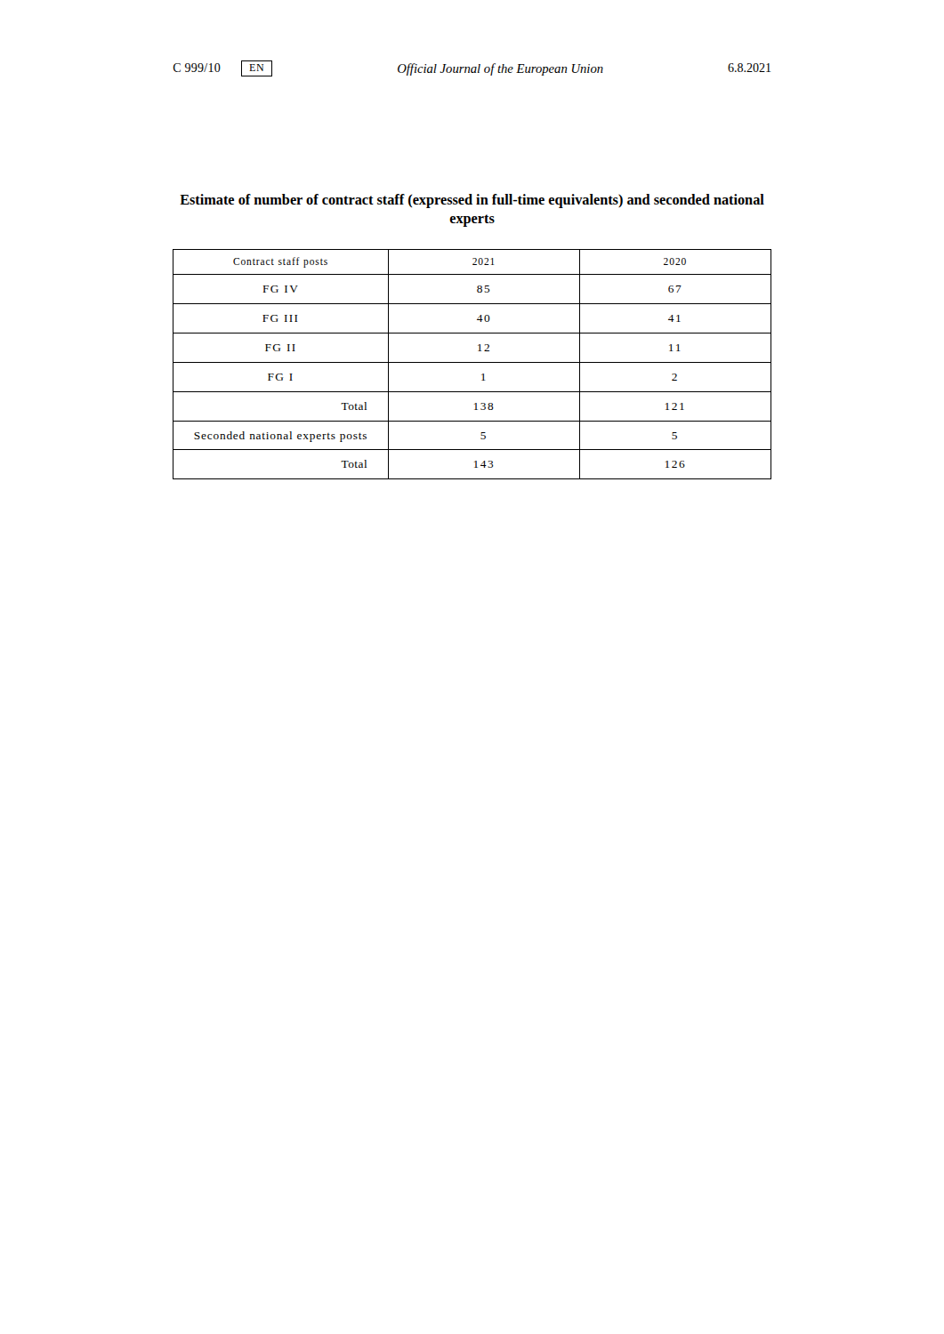C 999/10 EN
Official Journal of the European Union
6.8.2021
Estimate of number of contract staff (expressed in full-time equivalents) and seconded national experts
| Contract staff posts | 2021 | 2020 |
| FG IV | 85 | 67 |
| FG III | 40 | 41 |
| FG II | 12 | 11 |
| FG I | 1 | 2 |
| Total | 138 | 121 |
| Seconded national experts posts | 5 | 5 |
| Total | 143 | 126 |